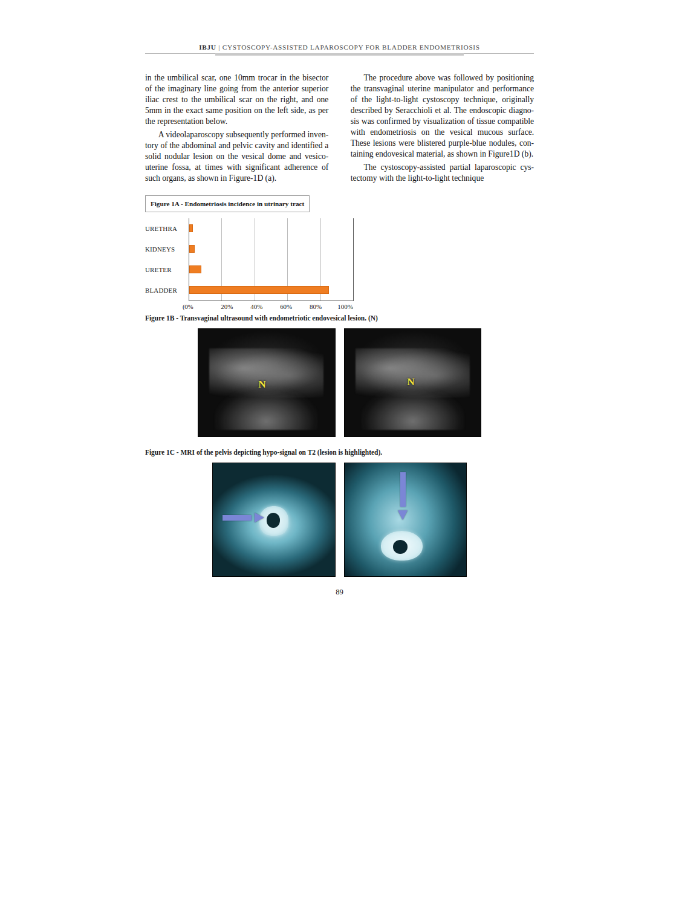IBJU | Cystoscopy-assisted laparoscopy for bladder endometriosis
in the umbilical scar, one 10mm trocar in the bisector of the imaginary line going from the anterior superior iliac crest to the umbilical scar on the right, and one 5mm in the exact same position on the left side, as per the representation below.
A videolaparoscopy subsequently performed inventory of the abdominal and pelvic cavity and identified a solid nodular lesion on the vesical dome and vesico-uterine fossa, at times with significant adherence of such organs, as shown in Figure-1D (a).
The procedure above was followed by positioning the transvaginal uterine manipulator and performance of the light-to-light cystoscopy technique, originally described by Seracchioli et al. The endoscopic diagnosis was confirmed by visualization of tissue compatible with endometriosis on the vesical mucous surface. These lesions were blistered purple-blue nodules, containing endovesical material, as shown in Figure1D (b).
The cystoscopy-assisted partial laparoscopic cystectomy with the light-to-light technique
Figure 1A - Endometriosis incidence in utrinary tract
URETHRA
KIDNEYS
URETER
BLADDER
(0% 20% 40% 60% 80% 100%
Figure 1B - Transvaginal ultrasound with endometriotic endovesical lesion. (N)
N
N
Figure 1C - MRI of the pelvis depicting hypo-signal on T2 (lesion is highlighted).
89